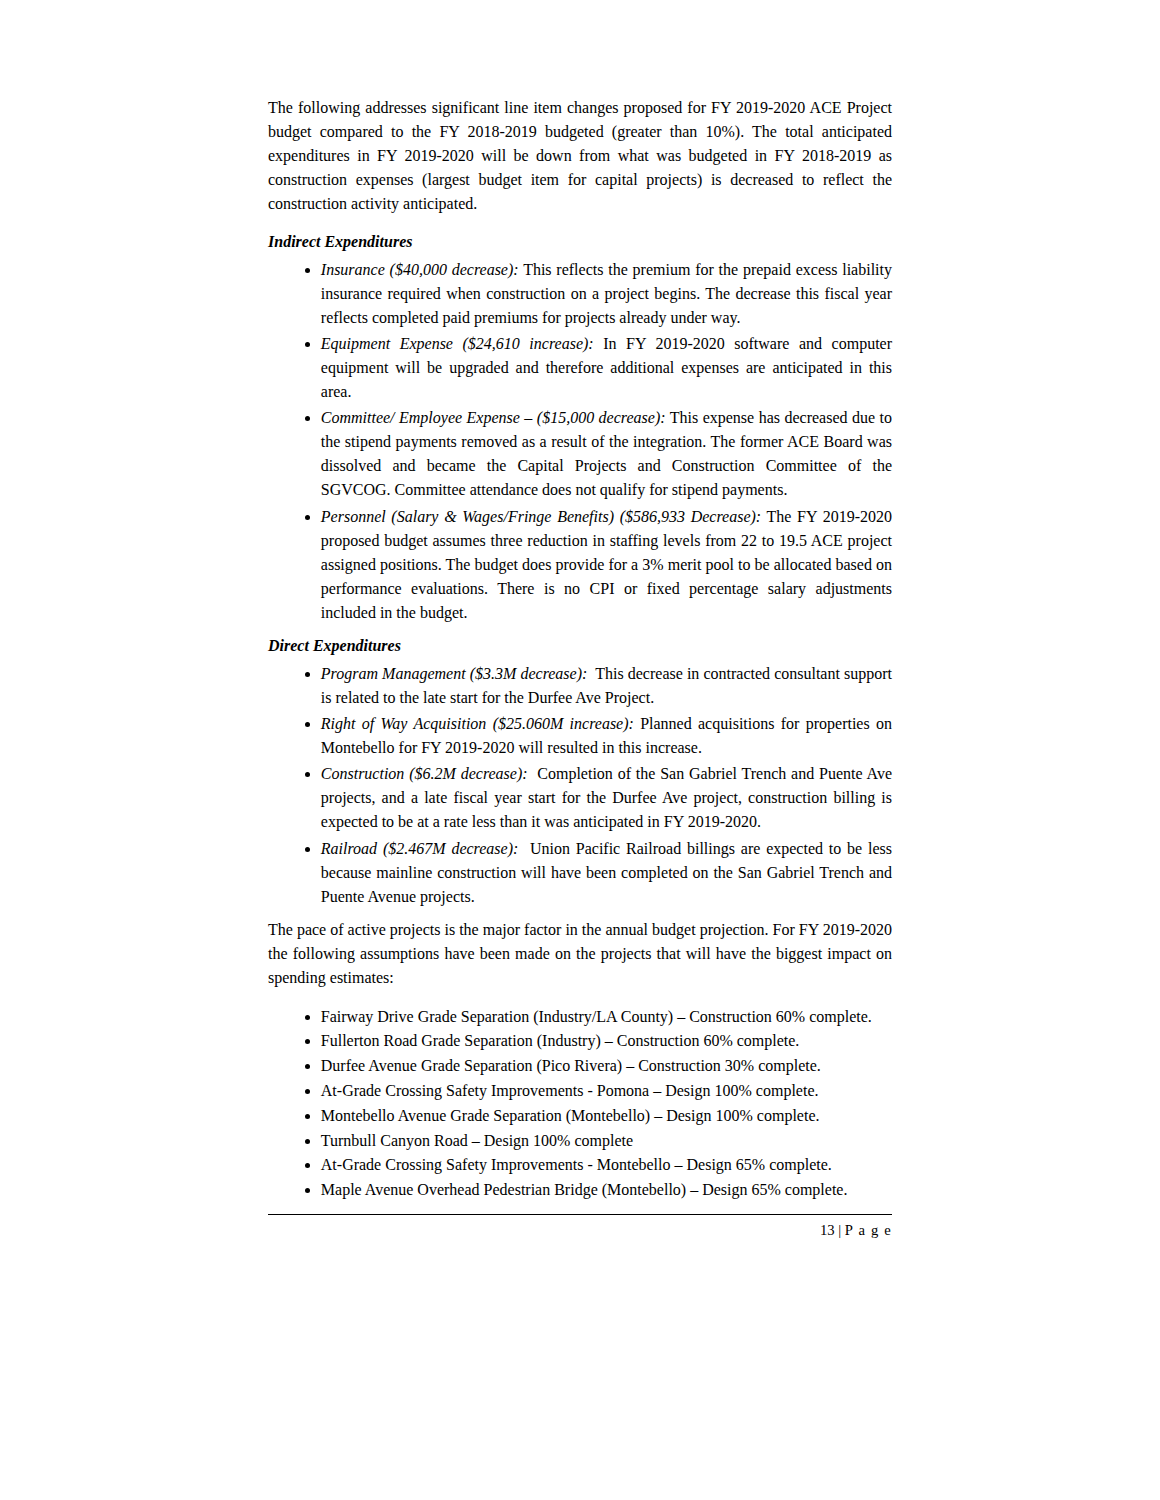The following addresses significant line item changes proposed for FY 2019-2020 ACE Project budget compared to the FY 2018-2019 budgeted (greater than 10%). The total anticipated expenditures in FY 2019-2020 will be down from what was budgeted in FY 2018-2019 as construction expenses (largest budget item for capital projects) is decreased to reflect the construction activity anticipated.
Indirect Expenditures
Insurance ($40,000 decrease): This reflects the premium for the prepaid excess liability insurance required when construction on a project begins. The decrease this fiscal year reflects completed paid premiums for projects already under way.
Equipment Expense ($24,610 increase): In FY 2019-2020 software and computer equipment will be upgraded and therefore additional expenses are anticipated in this area.
Committee/ Employee Expense – ($15,000 decrease): This expense has decreased due to the stipend payments removed as a result of the integration. The former ACE Board was dissolved and became the Capital Projects and Construction Committee of the SGVCOG. Committee attendance does not qualify for stipend payments.
Personnel (Salary & Wages/Fringe Benefits) ($586,933 Decrease): The FY 2019-2020 proposed budget assumes three reduction in staffing levels from 22 to 19.5 ACE project assigned positions. The budget does provide for a 3% merit pool to be allocated based on performance evaluations. There is no CPI or fixed percentage salary adjustments included in the budget.
Direct Expenditures
Program Management ($3.3M decrease): This decrease in contracted consultant support is related to the late start for the Durfee Ave Project.
Right of Way Acquisition ($25.060M increase): Planned acquisitions for properties on Montebello for FY 2019-2020 will resulted in this increase.
Construction ($6.2M decrease): Completion of the San Gabriel Trench and Puente Ave projects, and a late fiscal year start for the Durfee Ave project, construction billing is expected to be at a rate less than it was anticipated in FY 2019-2020.
Railroad ($2.467M decrease): Union Pacific Railroad billings are expected to be less because mainline construction will have been completed on the San Gabriel Trench and Puente Avenue projects.
The pace of active projects is the major factor in the annual budget projection. For FY 2019-2020 the following assumptions have been made on the projects that will have the biggest impact on spending estimates:
Fairway Drive Grade Separation (Industry/LA County) – Construction 60% complete.
Fullerton Road Grade Separation (Industry) – Construction 60% complete.
Durfee Avenue Grade Separation (Pico Rivera) – Construction 30% complete.
At-Grade Crossing Safety Improvements - Pomona – Design 100% complete.
Montebello Avenue Grade Separation (Montebello) – Design 100% complete.
Turnbull Canyon Road – Design 100% complete
At-Grade Crossing Safety Improvements - Montebello – Design 65% complete.
Maple Avenue Overhead Pedestrian Bridge (Montebello) – Design 65% complete.
13 | P a g e